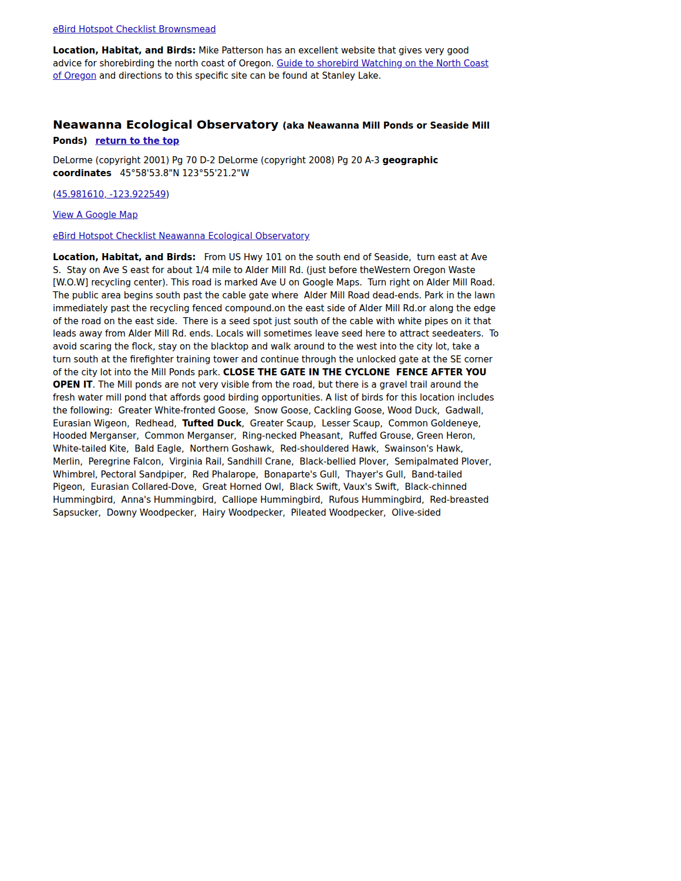eBird Hotspot Checklist Brownsmead
Location, Habitat, and Birds: Mike Patterson has an excellent website that gives very good advice for shorebirding the north coast of Oregon. Guide to shorebird Watching on the North Coast of Oregon and directions to this specific site can be found at Stanley Lake.
Neawanna Ecological Observatory (aka Neawanna Mill Ponds or Seaside Mill Ponds) return to the top
DeLorme (copyright 2001) Pg 70 D-2 DeLorme (copyright 2008) Pg 20 A-3 geographic coordinates 45°58'53.8"N 123°55'21.2"W
(45.981610, -123.922549)
View A Google Map
eBird Hotspot Checklist Neawanna Ecological Observatory
Location, Habitat, and Birds: From US Hwy 101 on the south end of Seaside, turn east at Ave S. Stay on Ave S east for about 1/4 mile to Alder Mill Rd. (just before theWestern Oregon Waste [W.O.W] recycling center). This road is marked Ave U on Google Maps. Turn right on Alder Mill Road. The public area begins south past the cable gate where Alder Mill Road dead-ends. Park in the lawn immediately past the recycling fenced compound.on the east side of Alder Mill Rd.or along the edge of the road on the east side. There is a seed spot just south of the cable with white pipes on it that leads away from Alder Mill Rd. ends. Locals will sometimes leave seed here to attract seedeaters. To avoid scaring the flock, stay on the blacktop and walk around to the west into the city lot, take a turn south at the firefighter training tower and continue through the unlocked gate at the SE corner of the city lot into the Mill Ponds park. CLOSE THE GATE IN THE CYCLONE FENCE AFTER YOU OPEN IT. The Mill ponds are not very visible from the road, but there is a gravel trail around the fresh water mill pond that affords good birding opportunities. A list of birds for this location includes the following: Greater White-fronted Goose, Snow Goose, Cackling Goose, Wood Duck, Gadwall, Eurasian Wigeon, Redhead, Tufted Duck, Greater Scaup, Lesser Scaup, Common Goldeneye, Hooded Merganser, Common Merganser, Ring-necked Pheasant, Ruffed Grouse, Green Heron, White-tailed Kite, Bald Eagle, Northern Goshawk, Red-shouldered Hawk, Swainson's Hawk, Merlin, Peregrine Falcon, Virginia Rail, Sandhill Crane, Black-bellied Plover, Semipalmated Plover, Whimbrel, Pectoral Sandpiper, Red Phalarope, Bonaparte's Gull, Thayer's Gull, Band-tailed Pigeon, Eurasian Collared-Dove, Great Horned Owl, Black Swift, Vaux's Swift, Black-chinned Hummingbird, Anna's Hummingbird, Calliope Hummingbird, Rufous Hummingbird, Red-breasted Sapsucker, Downy Woodpecker, Hairy Woodpecker, Pileated Woodpecker, Olive-sided